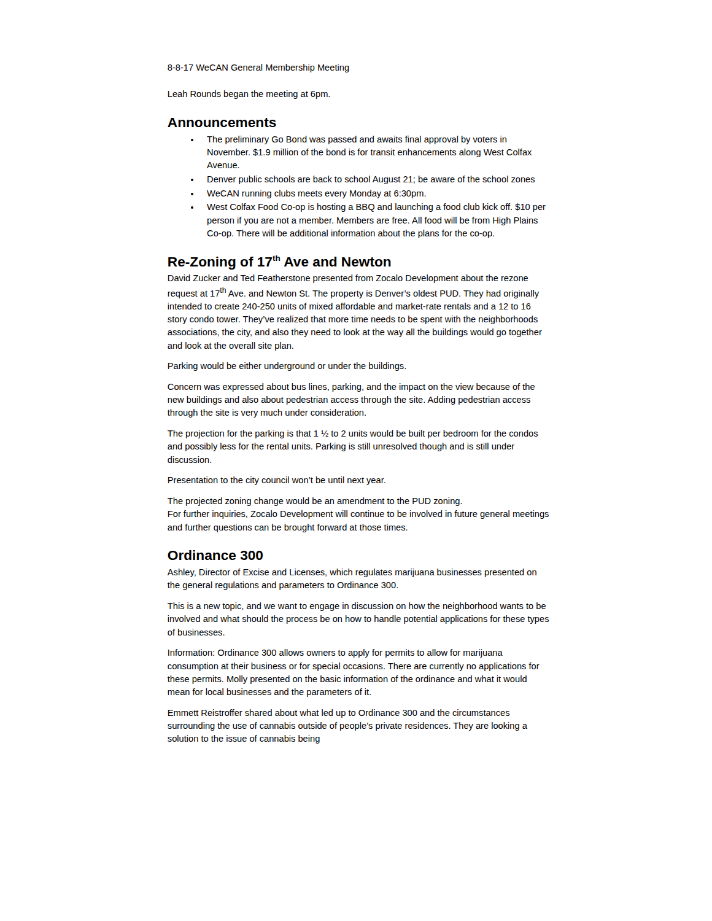8-8-17 WeCAN General Membership Meeting
Leah Rounds began the meeting at 6pm.
Announcements
The preliminary Go Bond was passed and awaits final approval by voters in November. $1.9 million of the bond is for transit enhancements along West Colfax Avenue.
Denver public schools are back to school August 21; be aware of the school zones
WeCAN running clubs meets every Monday at 6:30pm.
West Colfax Food Co-op is hosting a BBQ and launching a food club kick off. $10 per person if you are not a member. Members are free. All food will be from High Plains Co-op. There will be additional information about the plans for the co-op.
Re-Zoning of 17th Ave and Newton
David Zucker and Ted Featherstone presented from Zocalo Development about the rezone request at 17th Ave. and Newton St. The property is Denver’s oldest PUD. They had originally intended to create 240-250 units of mixed affordable and market-rate rentals and a 12 to 16 story condo tower. They’ve realized that more time needs to be spent with the neighborhoods associations, the city, and also they need to look at the way all the buildings would go together and look at the overall site plan.
Parking would be either underground or under the buildings.
Concern was expressed about bus lines, parking, and the impact on the view because of the new buildings and also about pedestrian access through the site. Adding pedestrian access through the site is very much under consideration.
The projection for the parking is that 1 ½ to 2 units would be built per bedroom for the condos and possibly less for the rental units. Parking is still unresolved though and is still under discussion.
Presentation to the city council won’t be until next year.
The projected zoning change would be an amendment to the PUD zoning.
For further inquiries, Zocalo Development will continue to be involved in future general meetings and further questions can be brought forward at those times.
Ordinance 300
Ashley, Director of Excise and Licenses, which regulates marijuana businesses presented on the general regulations and parameters to Ordinance 300.
This is a new topic, and we want to engage in discussion on how the neighborhood wants to be involved and what should the process be on how to handle potential applications for these types of businesses.
Information: Ordinance 300 allows owners to apply for permits to allow for marijuana consumption at their business or for special occasions. There are currently no applications for these permits. Molly presented on the basic information of the ordinance and what it would mean for local businesses and the parameters of it.
Emmett Reistroffer shared about what led up to Ordinance 300 and the circumstances surrounding the use of cannabis outside of people’s private residences. They are looking a solution to the issue of cannabis being